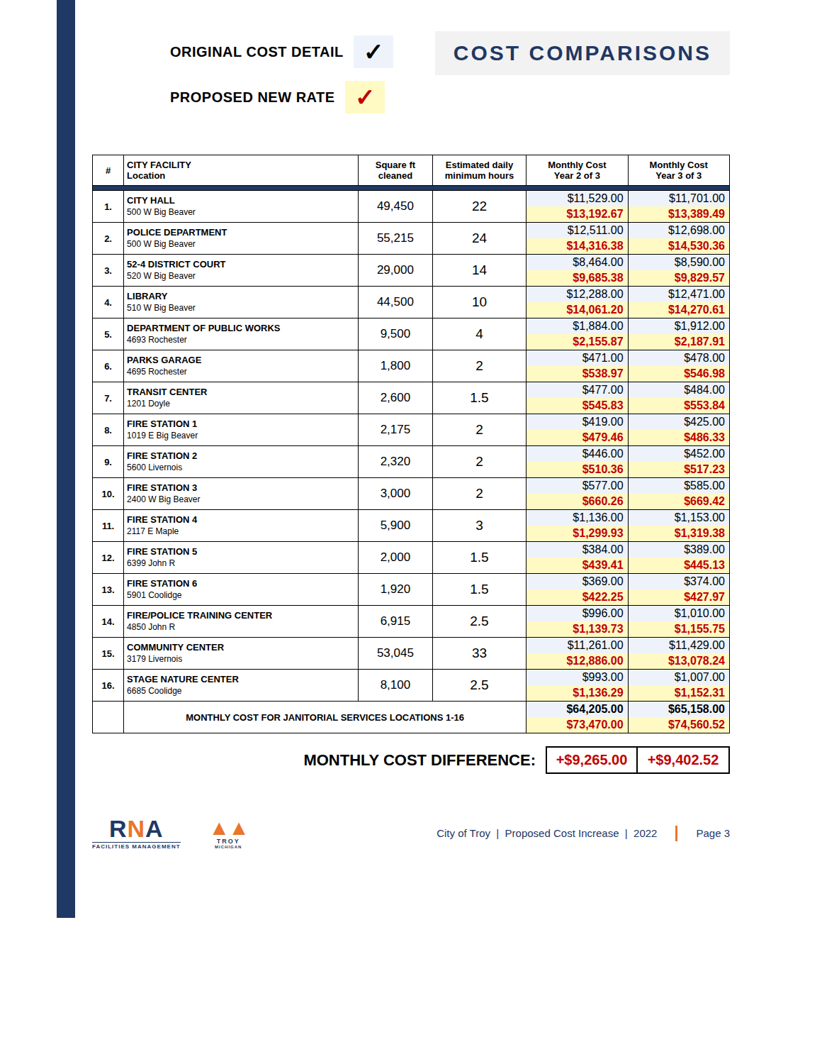ORIGINAL COST DETAIL ✓
PROPOSED NEW RATE ✓
COST COMPARISONS
| # | CITY FACILITY Location | Square ft cleaned | Estimated daily minimum hours | Monthly Cost Year 2 of 3 | Monthly Cost Year 3 of 3 |
| --- | --- | --- | --- | --- | --- |
| 1. | CITY HALL 500 W Big Beaver | 49,450 | 22 | $11,529.00 $13,192.67 | $11,701.00 $13,389.49 |
| 2. | POLICE DEPARTMENT 500 W Big Beaver | 55,215 | 24 | $12,511.00 $14,316.38 | $12,698.00 $14,530.36 |
| 3. | 52-4 DISTRICT COURT 520 W Big Beaver | 29,000 | 14 | $8,464.00 $9,685.38 | $8,590.00 $9,829.57 |
| 4. | LIBRARY 510 W Big Beaver | 44,500 | 10 | $12,288.00 $14,061.20 | $12,471.00 $14,270.61 |
| 5. | DEPARTMENT of PUBLIC WORKS 4693 Rochester | 9,500 | 4 | $1,884.00 $2,155.87 | $1,912.00 $2,187.91 |
| 6. | PARKS GARAGE 4695 Rochester | 1,800 | 2 | $471.00 $538.97 | $478.00 $546.98 |
| 7. | TRANSIT CENTER 1201 Doyle | 2,600 | 1.5 | $477.00 $545.83 | $484.00 $553.84 |
| 8. | FIRE STATION 1 1019 E Big Beaver | 2,175 | 2 | $419.00 $479.46 | $425.00 $486.33 |
| 9. | FIRE STATION 2 5600 Livernois | 2,320 | 2 | $446.00 $510.36 | $452.00 $517.23 |
| 10. | FIRE STATION 3 2400 W Big Beaver | 3,000 | 2 | $577.00 $660.26 | $585.00 $669.42 |
| 11. | FIRE STATION 4 2117 E Maple | 5,900 | 3 | $1,136.00 $1,299.93 | $1,153.00 $1,319.38 |
| 12. | FIRE STATION 5 6399 John R | 2,000 | 1.5 | $384.00 $439.41 | $389.00 $445.13 |
| 13. | FIRE STATION 6 5901 Coolidge | 1,920 | 1.5 | $369.00 $422.25 | $374.00 $427.97 |
| 14. | FIRE/POLICE TRAINING CENTER 4850 John R | 6,915 | 2.5 | $996.00 $1,139.73 | $1,010.00 $1,155.75 |
| 15. | COMMUNITY CENTER 3179 Livernois | 53,045 | 33 | $11,261.00 $12,886.00 | $11,429.00 $13,078.24 |
| 16. | STAGE NATURE CENTER 6685 Coolidge | 8,100 | 2.5 | $993.00 $1,136.29 | $1,007.00 $1,152.31 |
| | MONTHLY COST FOR JANITORIAL SERVICES LOCATIONS 1-16 | $64,205.00 $73,470.00 | $65,158.00 $74,560.52 |
MONTHLY COST DIFFERENCE: +$9,265.00 +$9,402.52
RNA
FACILITIES MANAGEMENT
▲▲
TROY
MICHIGAN
City of Troy | Proposed Cost Increase | 2022 Page 3